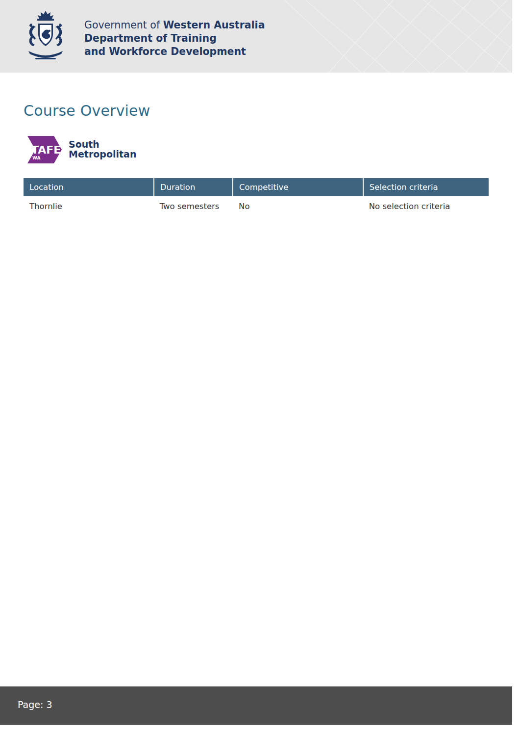Government of Western Australia
Department of Training
and Workforce Development
Course Overview
TAFE WA South Metropolitan
| Location | Duration | Competitive | Selection criteria |
| --- | --- | --- | --- |
| Thornlie | Two semesters | No | No selection criteria |
Page: 3